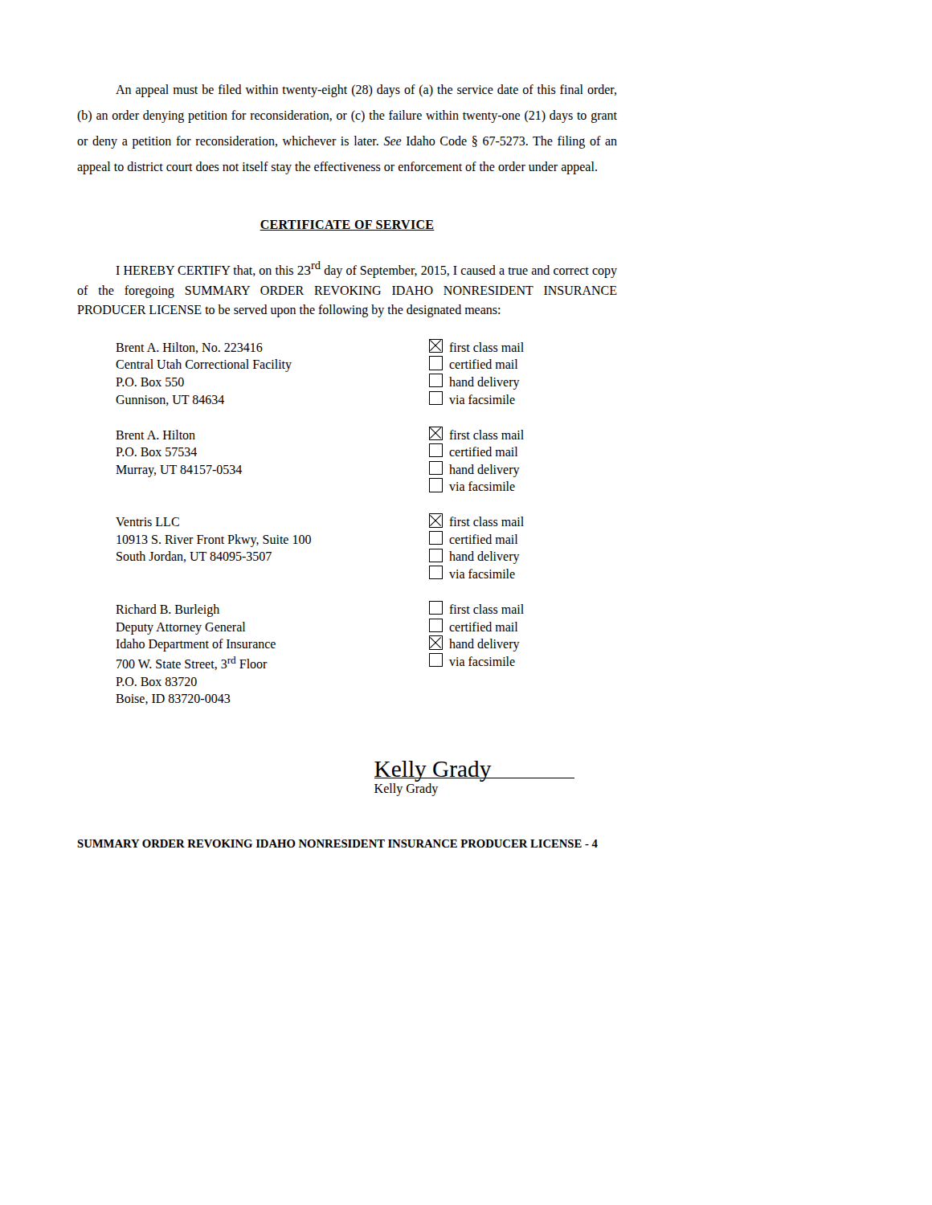An appeal must be filed within twenty-eight (28) days of (a) the service date of this final order, (b) an order denying petition for reconsideration, or (c) the failure within twenty-one (21) days to grant or deny a petition for reconsideration, whichever is later. See Idaho Code § 67-5273. The filing of an appeal to district court does not itself stay the effectiveness or enforcement of the order under appeal.
CERTIFICATE OF SERVICE
I HEREBY CERTIFY that, on this 23rd day of September, 2015, I caused a true and correct copy of the foregoing SUMMARY ORDER REVOKING IDAHO NONRESIDENT INSURANCE PRODUCER LICENSE to be served upon the following by the designated means:
| Brent A. Hilton, No. 223416 Central Utah Correctional Facility P.O. Box 550 Gunnison, UT 84634 | first class mail certified mail hand delivery via facsimile |
| Brent A. Hilton P.O. Box 57534 Murray, UT 84157-0534 | first class mail certified mail hand delivery via facsimile |
| Ventris LLC 10913 S. River Front Pkwy, Suite 100 South Jordan, UT 84095-3507 | first class mail certified mail hand delivery via facsimile |
| Richard B. Burleigh Deputy Attorney General Idaho Department of Insurance 700 W. State Street, 3 rd Floor P.O. Box 83720 Boise, ID 83720-0043 | first class mail certified mail hand delivery via facsimile |
Kelly Grady
Kelly Grady
SUMMARY ORDER REVOKING IDAHO NONRESIDENT INSURANCE PRODUCER LICENSE - 4